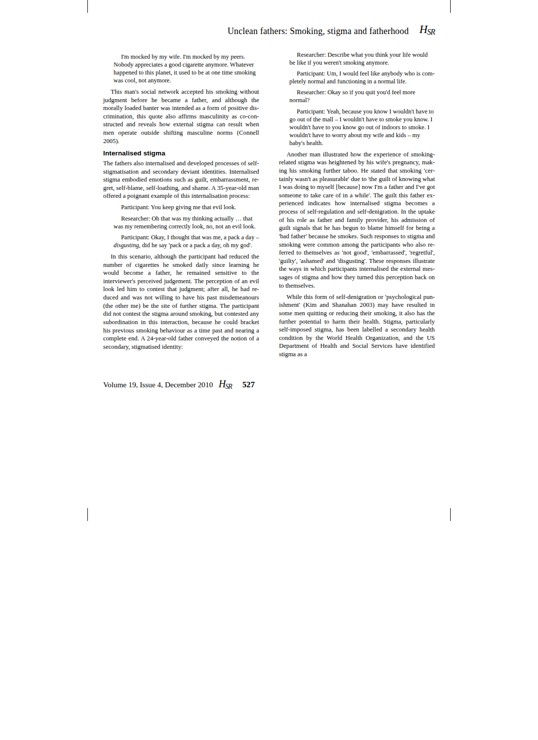Unclean fathers: Smoking, stigma and fatherhood HSR
I'm mocked by my wife. I'm mocked by my peers. Nobody appreciates a good cigarette anymore. Whatever happened to this planet, it used to be at one time smoking was cool, not anymore.
This man's social network accepted his smoking without judgment before he became a father, and although the morally loaded banter was intended as a form of positive discrimination, this quote also affirms masculinity as co-constructed and reveals how external stigma can result when men operate outside shifting masculine norms (Connell 2005).
Internalised stigma
The fathers also internalised and developed processes of self-stigmatisation and secondary deviant identities. Internalised stigma embodied emotions such as guilt, embarrassment, regret, self-blame, self-loathing, and shame. A 35-year-old man offered a poignant example of this internalisation process:
Participant: You keep giving me that evil look.
Researcher: Oh that was my thinking actually … that was my remembering correctly look, no, not an evil look.
Participant: Okay, I thought that was me, a pack a day – disgusting, did he say 'pack or a pack a day, oh my god'.
In this scenario, although the participant had reduced the number of cigarettes he smoked daily since learning he would become a father, he remained sensitive to the interviewer's perceived judgement. The perception of an evil look led him to contest that judgment; after all, he had reduced and was not willing to have his past misdemeanours (the other me) be the site of further stigma. The participant did not contest the stigma around smoking, but contested any subordination in this interaction, because he could bracket his previous smoking behaviour as a time past and nearing a complete end. A 24-year-old father conveyed the notion of a secondary, stigmatised identity:
Researcher: Describe what you think your life would be like if you weren't smoking anymore.
Participant: Um, I would feel like anybody who is completely normal and functioning in a normal life.
Researcher: Okay so if you quit you'd feel more normal?
Participant: Yeah, because you know I wouldn't have to go out of the mall – I wouldn't have to smoke you know. I wouldn't have to you know go out of indoors to smoke. I wouldn't have to worry about my wife and kids – my baby's health.
Another man illustrated how the experience of smoking-related stigma was heightened by his wife's pregnancy, making his smoking further taboo. He stated that smoking 'certainly wasn't as pleasurable' due to 'the guilt of knowing what I was doing to myself [because] now I'm a father and I've got someone to take care of in a while'. The guilt this father experienced indicates how internalised stigma becomes a process of self-regulation and self-denigration. In the uptake of his role as father and family provider, his admission of guilt signals that he has begun to blame himself for being a 'bad father' because he smokes. Such responses to stigma and smoking were common among the participants who also referred to themselves as 'not good', 'embarrassed', 'regretful', 'guilty', 'ashamed' and 'disgusting'. These responses illustrate the ways in which participants internalised the external messages of stigma and how they turned this perception back on to themselves.
While this form of self-denigration or 'psychological punishment' (Kim and Shanahan 2003) may have resulted in some men quitting or reducing their smoking, it also has the further potential to harm their health. Stigma, particularly self-imposed stigma, has been labelled a secondary health condition by the World Health Organization, and the US Department of Health and Social Services have identified stigma as a
Volume 19, Issue 4, December 2010 HSR 527